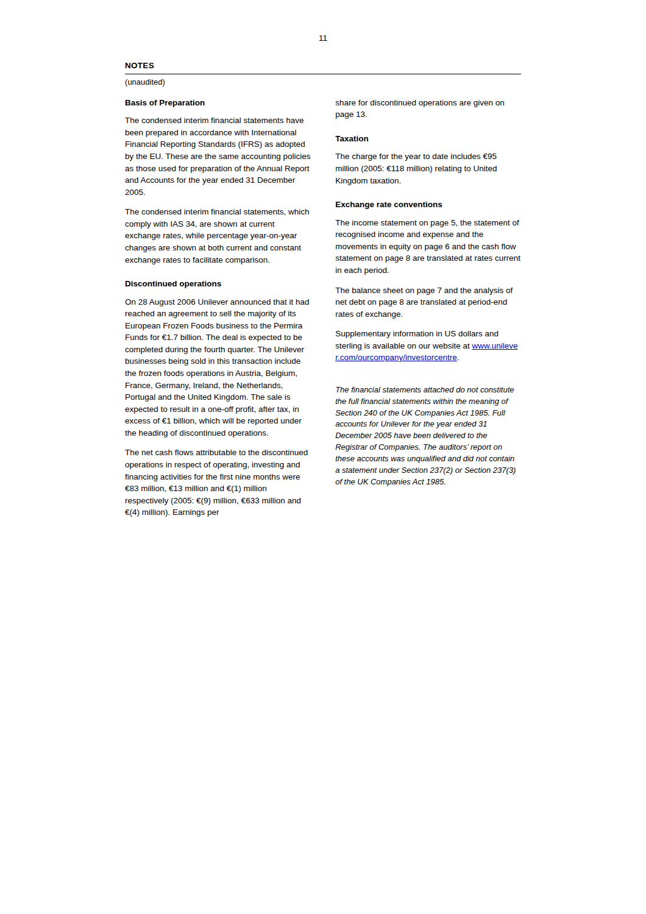11
NOTES
(unaudited)
Basis of Preparation
The condensed interim financial statements have been prepared in accordance with International Financial Reporting Standards (IFRS) as adopted by the EU. These are the same accounting policies as those used for preparation of the Annual Report and Accounts for the year ended 31 December 2005.
The condensed interim financial statements, which comply with IAS 34, are shown at current exchange rates, while percentage year-on-year changes are shown at both current and constant exchange rates to facilitate comparison.
Discontinued operations
On 28 August 2006 Unilever announced that it had reached an agreement to sell the majority of its European Frozen Foods business to the Permira Funds for €1.7 billion. The deal is expected to be completed during the fourth quarter. The Unilever businesses being sold in this transaction include the frozen foods operations in Austria, Belgium, France, Germany, Ireland, the Netherlands, Portugal and the United Kingdom. The sale is expected to result in a one-off profit, after tax, in excess of €1 billion, which will be reported under the heading of discontinued operations.
The net cash flows attributable to the discontinued operations in respect of operating, investing and financing activities for the first nine months were €83 million, €13 million and €(1) million respectively (2005: €(9) million, €633 million and €(4) million). Earnings per
share for discontinued operations are given on page 13.
Taxation
The charge for the year to date includes €95 million (2005: €118 million) relating to United Kingdom taxation.
Exchange rate conventions
The income statement on page 5, the statement of recognised income and expense and the movements in equity on page 6 and the cash flow statement on page 8 are translated at rates current in each period.
The balance sheet on page 7 and the analysis of net debt on page 8 are translated at period-end rates of exchange.
Supplementary information in US dollars and sterling is available on our website at www.unilever.com/ourcompany/investorcentre.
The financial statements attached do not constitute the full financial statements within the meaning of Section 240 of the UK Companies Act 1985. Full accounts for Unilever for the year ended 31 December 2005 have been delivered to the Registrar of Companies. The auditors’ report on these accounts was unqualified and did not contain a statement under Section 237(2) or Section 237(3) of the UK Companies Act 1985.